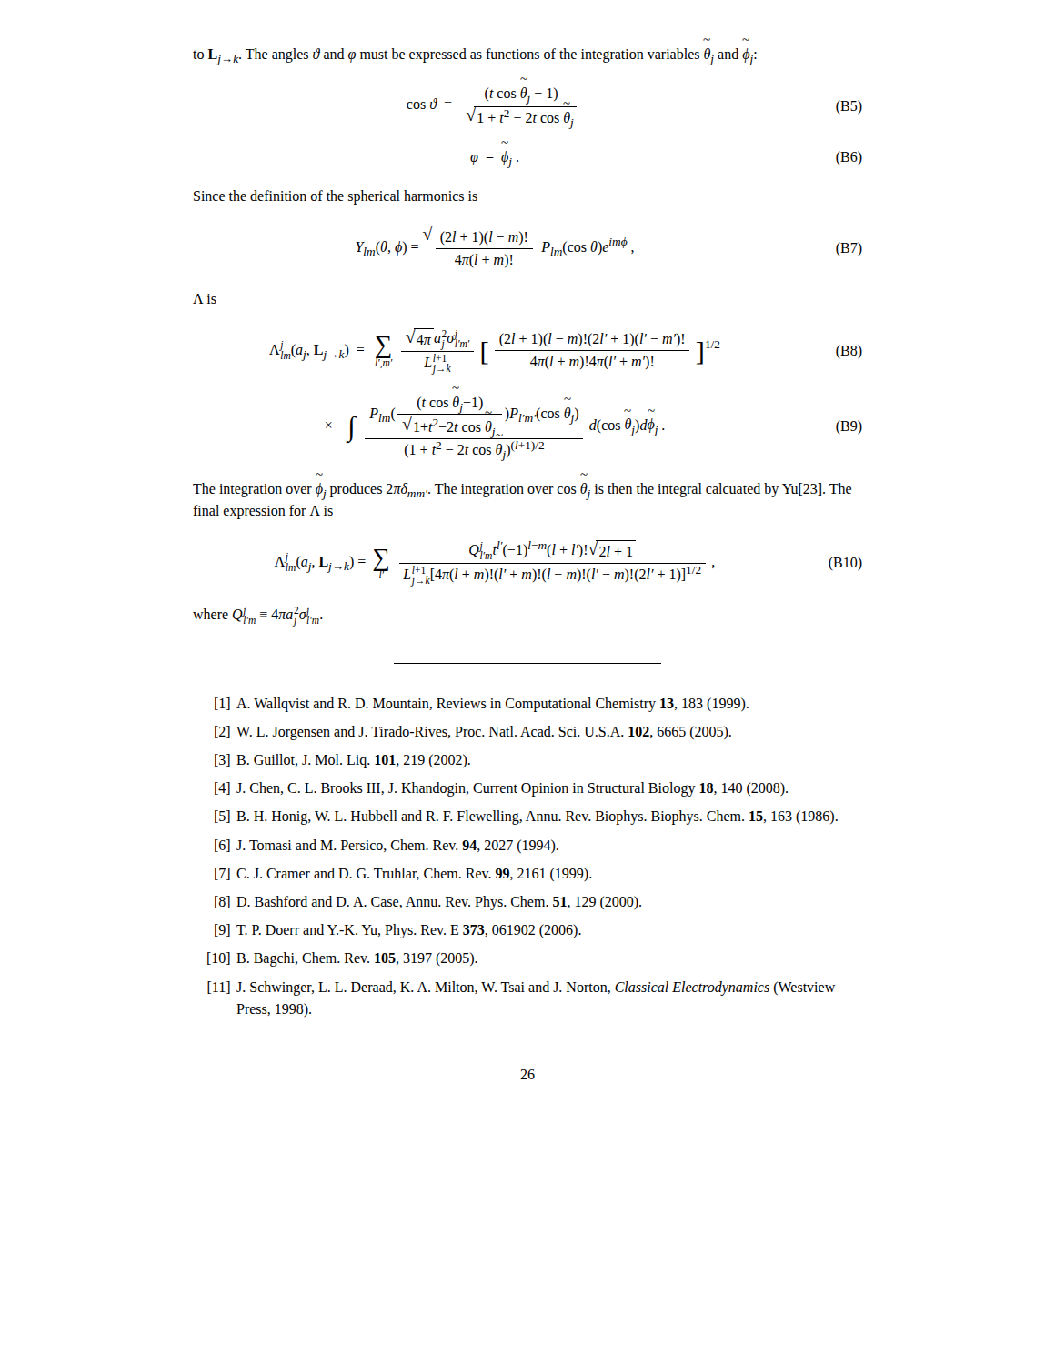to Lj→k. The angles ϑ and φ must be expressed as functions of the integration variables θj and ϕj:
cos ϑ = (t cos θj − 1) 1 + t2 − 2t cos θj
(B5)
φ = ϕj .
(B6)
Since the definition of the spherical harmonics is
Ylm(θ, ϕ) = (2l + 1)(l − m)! 4π(l + m)! Plm(cos θ)eimϕ ,
(B7)
Λ is
Λjlm(aj, Lj→k) = ∑l′,m′ 4π a 2 j σjl′m′ Ll+1 j→k [ (2l + 1)(l − m)!(2l′ + 1)(l′ − m′)! 4π(l + m)!4π(l′ + m′)! ]1/2
(B8)
× ∫ Plm((t cos θj−1) 1+t2−2t cos θj)Pl′m′(cos θj) (1 + t2 − 2t cos θj)(l+1)/2 d(cos θj)dϕj .
(B9)
The integration over ϕj produces 2πδmm′. The integration over cos θj is then the integral calcuated by Yu[23]. The final expression for Λ is
Λjlm(aj, Lj→k) = ∑l′ Qjl′m tl′(−1)l−m(l + l′)!2l + 1 Ll+1 j→k[4π(l + m)!(l′ + m)!(l − m)!(l′ − m)!(2l′ + 1)]1/2 ,
(B10)
where Qjl′m ≡ 4πa 2 j σjl′m.
A. Wallqvist and R. D. Mountain, Reviews in Computational Chemistry 13, 183 (1999).
W. L. Jorgensen and J. Tirado-Rives, Proc. Natl. Acad. Sci. U.S.A. 102, 6665 (2005).
B. Guillot, J. Mol. Liq. 101, 219 (2002).
J. Chen, C. L. Brooks III, J. Khandogin, Current Opinion in Structural Biology 18, 140 (2008).
B. H. Honig, W. L. Hubbell and R. F. Flewelling, Annu. Rev. Biophys. Biophys. Chem. 15, 163 (1986).
J. Tomasi and M. Persico, Chem. Rev. 94, 2027 (1994).
C. J. Cramer and D. G. Truhlar, Chem. Rev. 99, 2161 (1999).
D. Bashford and D. A. Case, Annu. Rev. Phys. Chem. 51, 129 (2000).
T. P. Doerr and Y.-K. Yu, Phys. Rev. E 373, 061902 (2006).
B. Bagchi, Chem. Rev. 105, 3197 (2005).
J. Schwinger, L. L. Deraad, K. A. Milton, W. Tsai and J. Norton, Classical Electrodynamics (Westview Press, 1998).
26